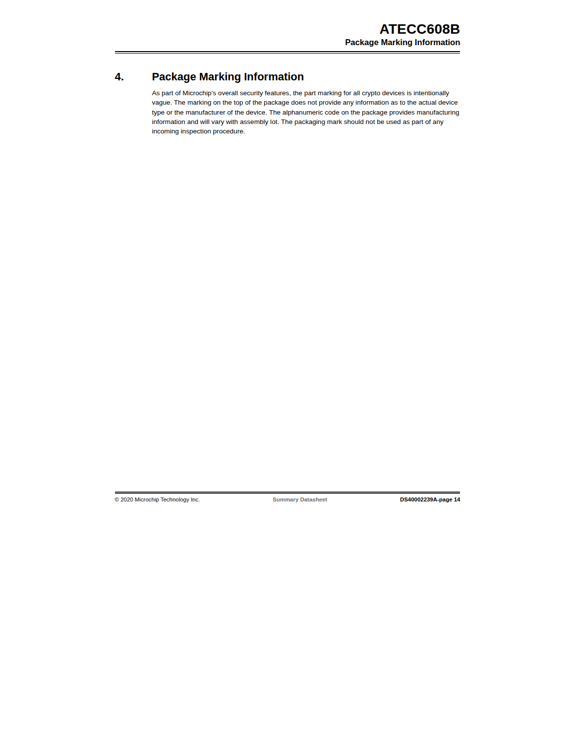ATECC608B
Package Marking Information
4.
Package Marking Information
As part of Microchip’s overall security features, the part marking for all crypto devices is intentionally vague. The marking on the top of the package does not provide any information as to the actual device type or the manufacturer of the device. The alphanumeric code on the package provides manufacturing information and will vary with assembly lot. The packaging mark should not be used as part of any incoming inspection procedure.
© 2020 Microchip Technology Inc.
Summary Datasheet
DS40002239A-page 14